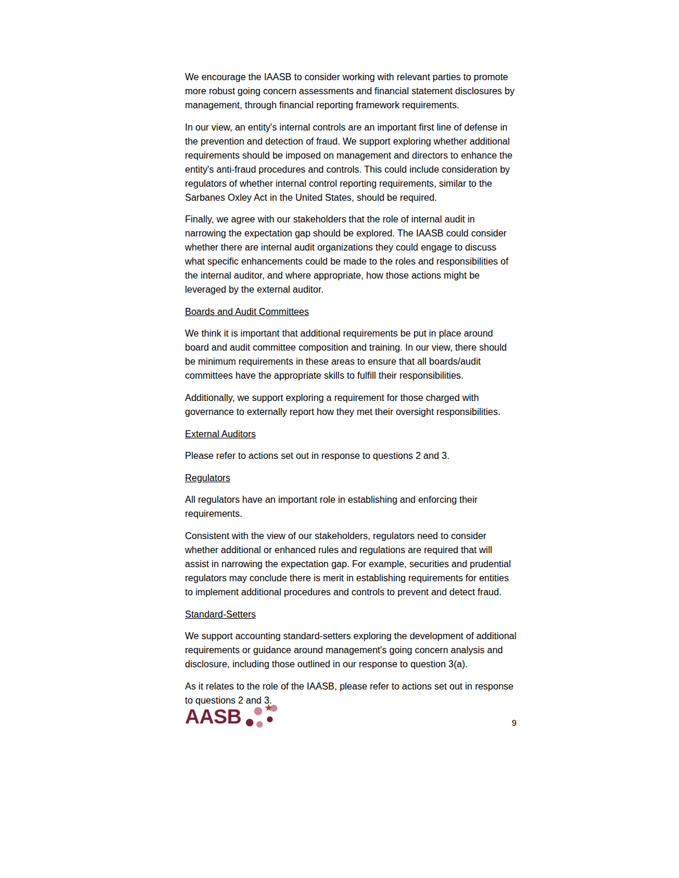We encourage the IAASB to consider working with relevant parties to promote more robust going concern assessments and financial statement disclosures by management, through financial reporting framework requirements.
In our view, an entity's internal controls are an important first line of defense in the prevention and detection of fraud. We support exploring whether additional requirements should be imposed on management and directors to enhance the entity's anti-fraud procedures and controls. This could include consideration by regulators of whether internal control reporting requirements, similar to the Sarbanes Oxley Act in the United States, should be required.
Finally, we agree with our stakeholders that the role of internal audit in narrowing the expectation gap should be explored. The IAASB could consider whether there are internal audit organizations they could engage to discuss what specific enhancements could be made to the roles and responsibilities of the internal auditor, and where appropriate, how those actions might be leveraged by the external auditor.
Boards and Audit Committees
We think it is important that additional requirements be put in place around board and audit committee composition and training. In our view, there should be minimum requirements in these areas to ensure that all boards/audit committees have the appropriate skills to fulfill their responsibilities.
Additionally, we support exploring a requirement for those charged with governance to externally report how they met their oversight responsibilities.
External Auditors
Please refer to actions set out in response to questions 2 and 3.
Regulators
All regulators have an important role in establishing and enforcing their requirements.
Consistent with the view of our stakeholders, regulators need to consider whether additional or enhanced rules and regulations are required that will assist in narrowing the expectation gap. For example, securities and prudential regulators may conclude there is merit in establishing requirements for entities to implement additional procedures and controls to prevent and detect fraud.
Standard-Setters
We support accounting standard-setters exploring the development of additional requirements or guidance around management's going concern analysis and disclosure, including those outlined in our response to question 3(a).
As it relates to the role of the IAASB, please refer to actions set out in response to questions 2 and 3.
AASB
9